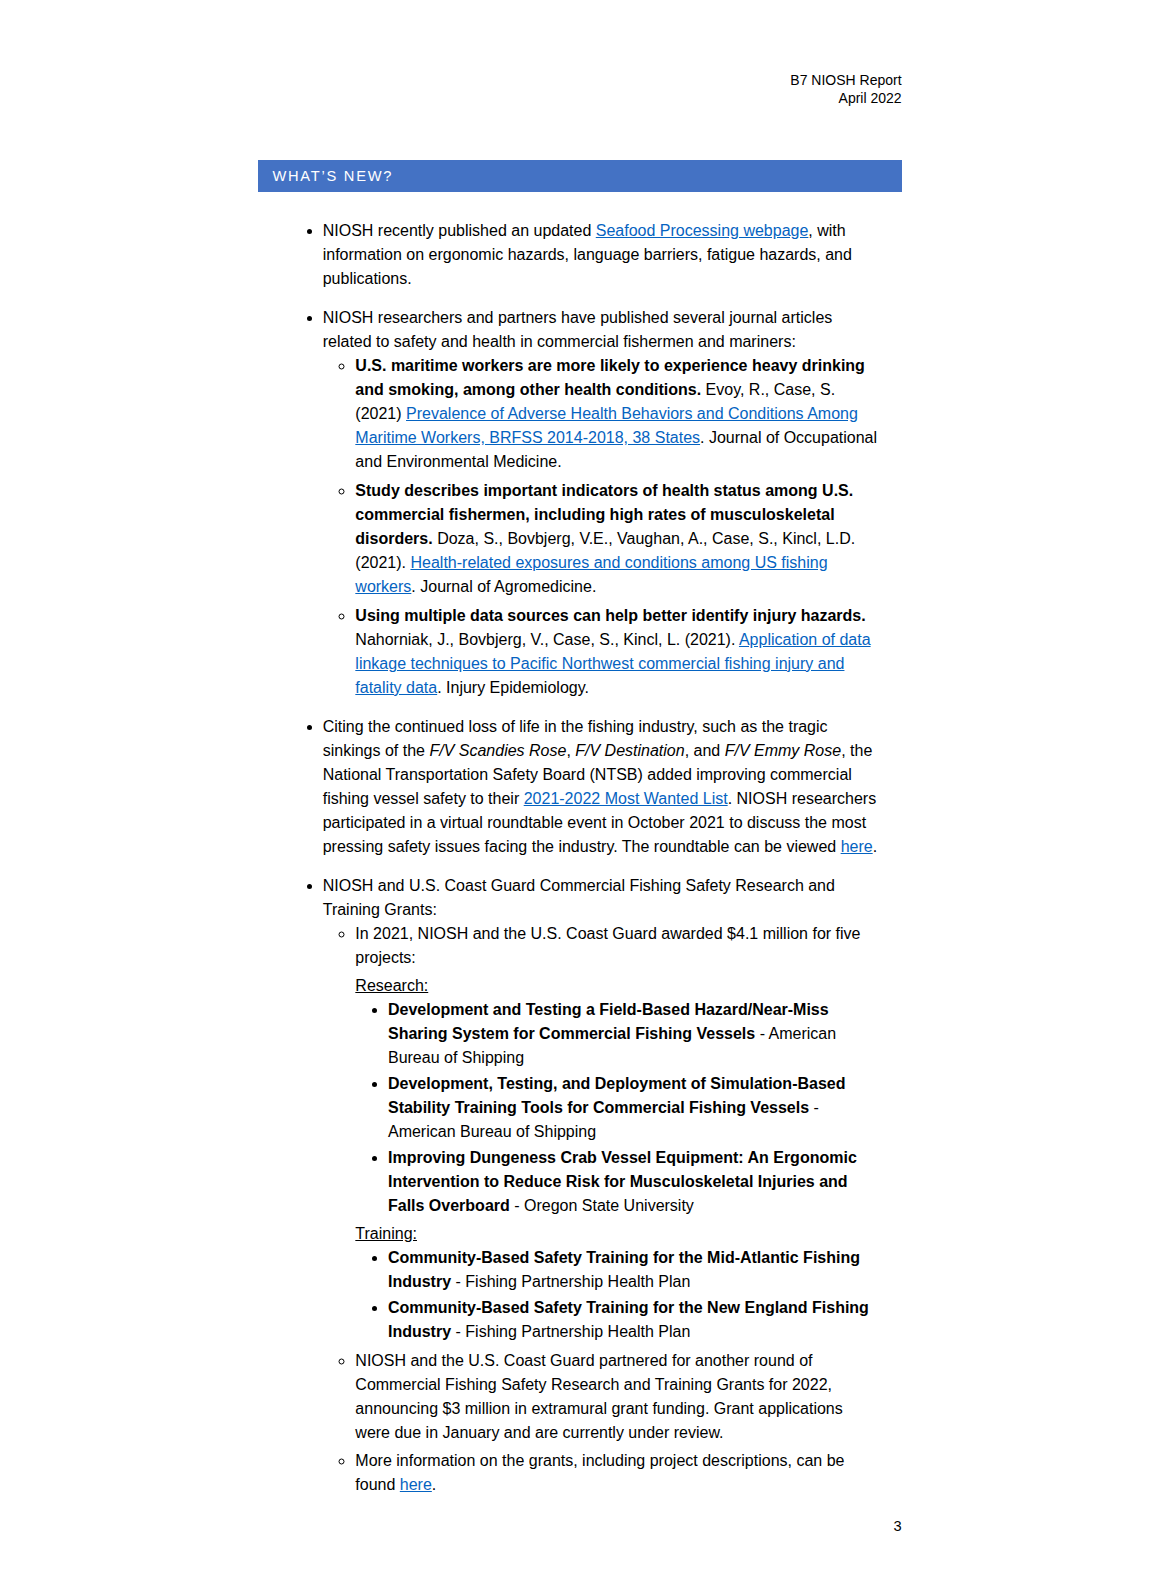B7 NIOSH Report
April 2022
WHAT’S NEW?
NIOSH recently published an updated Seafood Processing webpage, with information on ergonomic hazards, language barriers, fatigue hazards, and publications.
NIOSH researchers and partners have published several journal articles related to safety and health in commercial fishermen and mariners:
U.S. maritime workers are more likely to experience heavy drinking and smoking, among other health conditions. Evoy, R., Case, S. (2021) Prevalence of Adverse Health Behaviors and Conditions Among Maritime Workers, BRFSS 2014-2018, 38 States. Journal of Occupational and Environmental Medicine.
Study describes important indicators of health status among U.S. commercial fishermen, including high rates of musculoskeletal disorders. Doza, S., Bovbjerg, V.E., Vaughan, A., Case, S., Kincl, L.D. (2021). Health-related exposures and conditions among US fishing workers. Journal of Agromedicine.
Using multiple data sources can help better identify injury hazards. Nahorniak, J., Bovbjerg, V., Case, S., Kincl, L. (2021). Application of data linkage techniques to Pacific Northwest commercial fishing injury and fatality data. Injury Epidemiology.
Citing the continued loss of life in the fishing industry, such as the tragic sinkings of the F/V Scandies Rose, F/V Destination, and F/V Emmy Rose, the National Transportation Safety Board (NTSB) added improving commercial fishing vessel safety to their 2021-2022 Most Wanted List. NIOSH researchers participated in a virtual roundtable event in October 2021 to discuss the most pressing safety issues facing the industry. The roundtable can be viewed here.
NIOSH and U.S. Coast Guard Commercial Fishing Safety Research and Training Grants:
In 2021, NIOSH and the U.S. Coast Guard awarded $4.1 million for five projects: Research:
Development and Testing a Field-Based Hazard/Near-Miss Sharing System for Commercial Fishing Vessels - American Bureau of Shipping
Development, Testing, and Deployment of Simulation-Based Stability Training Tools for Commercial Fishing Vessels - American Bureau of Shipping
Improving Dungeness Crab Vessel Equipment: An Ergonomic Intervention to Reduce Risk for Musculoskeletal Injuries and Falls Overboard - Oregon State University
Training:
Community-Based Safety Training for the Mid-Atlantic Fishing Industry - Fishing Partnership Health Plan
Community-Based Safety Training for the New England Fishing Industry - Fishing Partnership Health Plan
NIOSH and the U.S. Coast Guard partnered for another round of Commercial Fishing Safety Research and Training Grants for 2022, announcing $3 million in extramural grant funding. Grant applications were due in January and are currently under review.
More information on the grants, including project descriptions, can be found here.
3